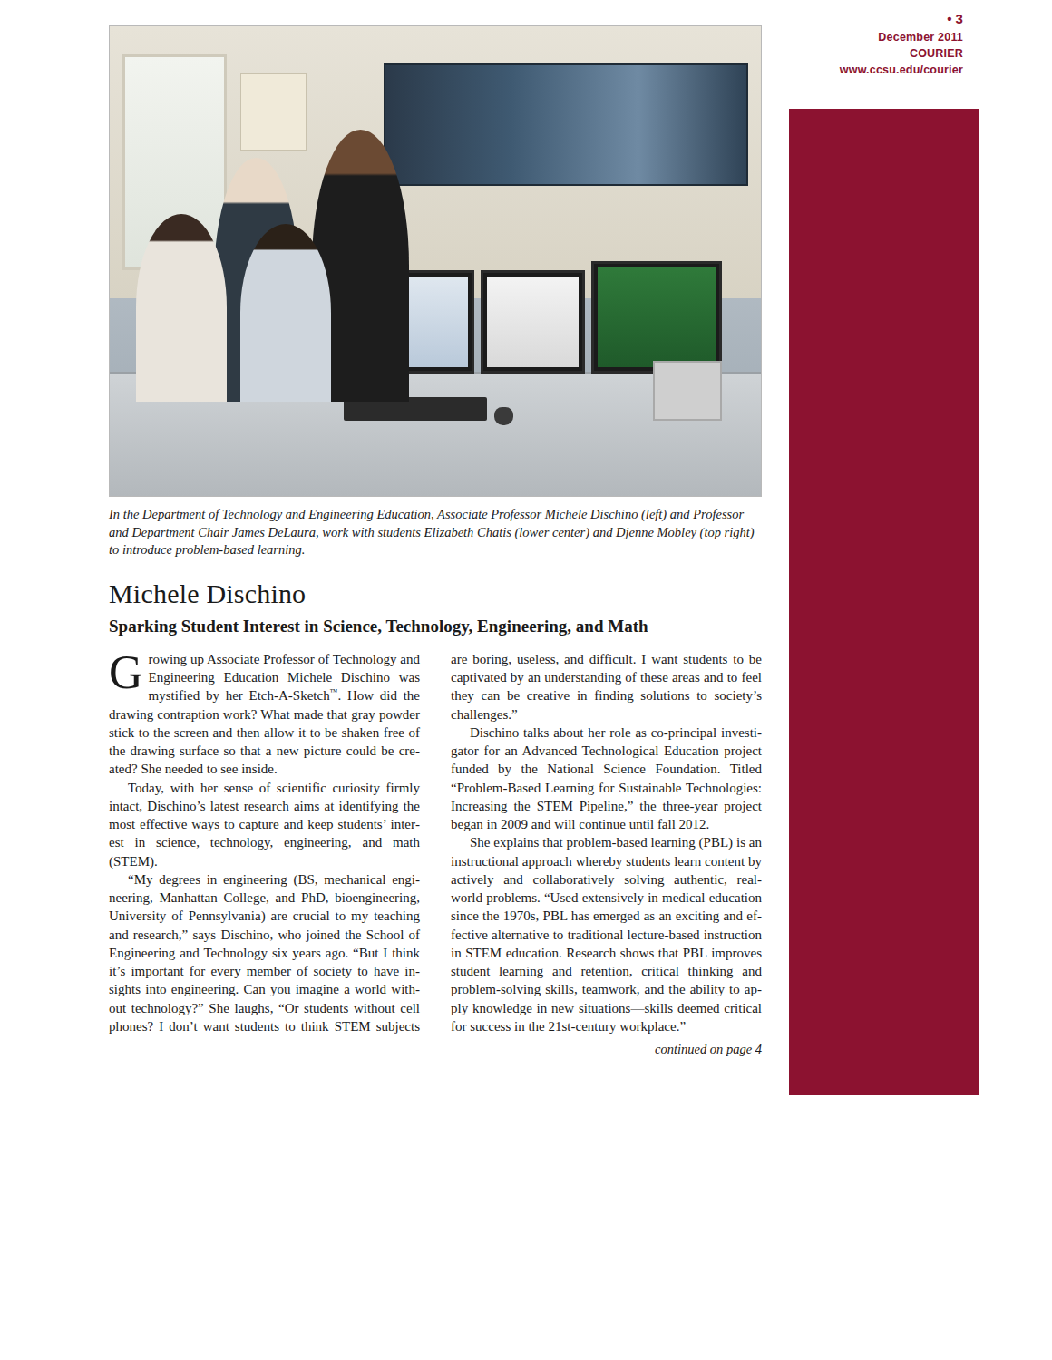• 3
December 2011
COURIER
www.ccsu.edu/courier
In the Department of Technology and Engineering Education, Associate Professor Michele Dischino (left) and Professor and Department Chair James DeLaura, work with students Elizabeth Chatis (lower center) and Djenne Mobley (top right) to introduce problem-based learning.
Michele Dischino
Sparking Student Interest in Science, Technology, Engineering, and Math
Growing up Associate Professor of Technology and Engineering Education Michele Dischino was mystified by her Etch-A-Sketch™. How did the drawing contraption work? What made that gray powder stick to the screen and then allow it to be shaken free of the drawing surface so that a new picture could be created? She needed to see inside.
Today, with her sense of scientific curiosity firmly intact, Dischino’s latest research aims at identifying the most effective ways to capture and keep students’ interest in science, technology, engineering, and math (STEM).
“My degrees in engineering (BS, mechanical engineering, Manhattan College, and PhD, bioengineering, University of Pennsylvania) are crucial to my teaching and research,” says Dischino, who joined the School of Engineering and Technology six years ago. “But I think it’s important for every member of society to have insights into engineering. Can you imagine a world without technology?” She laughs, “Or students without cell phones? I don’t want students to think STEM subjects are boring, useless, and difficult. I want students to be captivated by an understanding of these areas and to feel they can be creative in finding solutions to society’s challenges.”
Dischino talks about her role as co-principal investigator for an Advanced Technological Education project funded by the National Science Foundation. Titled “Problem-Based Learning for Sustainable Technologies: Increasing the STEM Pipeline,” the three-year project began in 2009 and will continue until fall 2012.
She explains that problem-based learning (PBL) is an instructional approach whereby students learn content by actively and collaboratively solving authentic, real-world problems. “Used extensively in medical education since the 1970s, PBL has emerged as an exciting and effective alternative to traditional lecture-based instruction in STEM education. Research shows that PBL improves student learning and retention, critical thinking and problem-solving skills, teamwork, and the ability to apply knowledge in new situations—skills deemed critical for success in the 21st-century workplace.”
continued on page 4